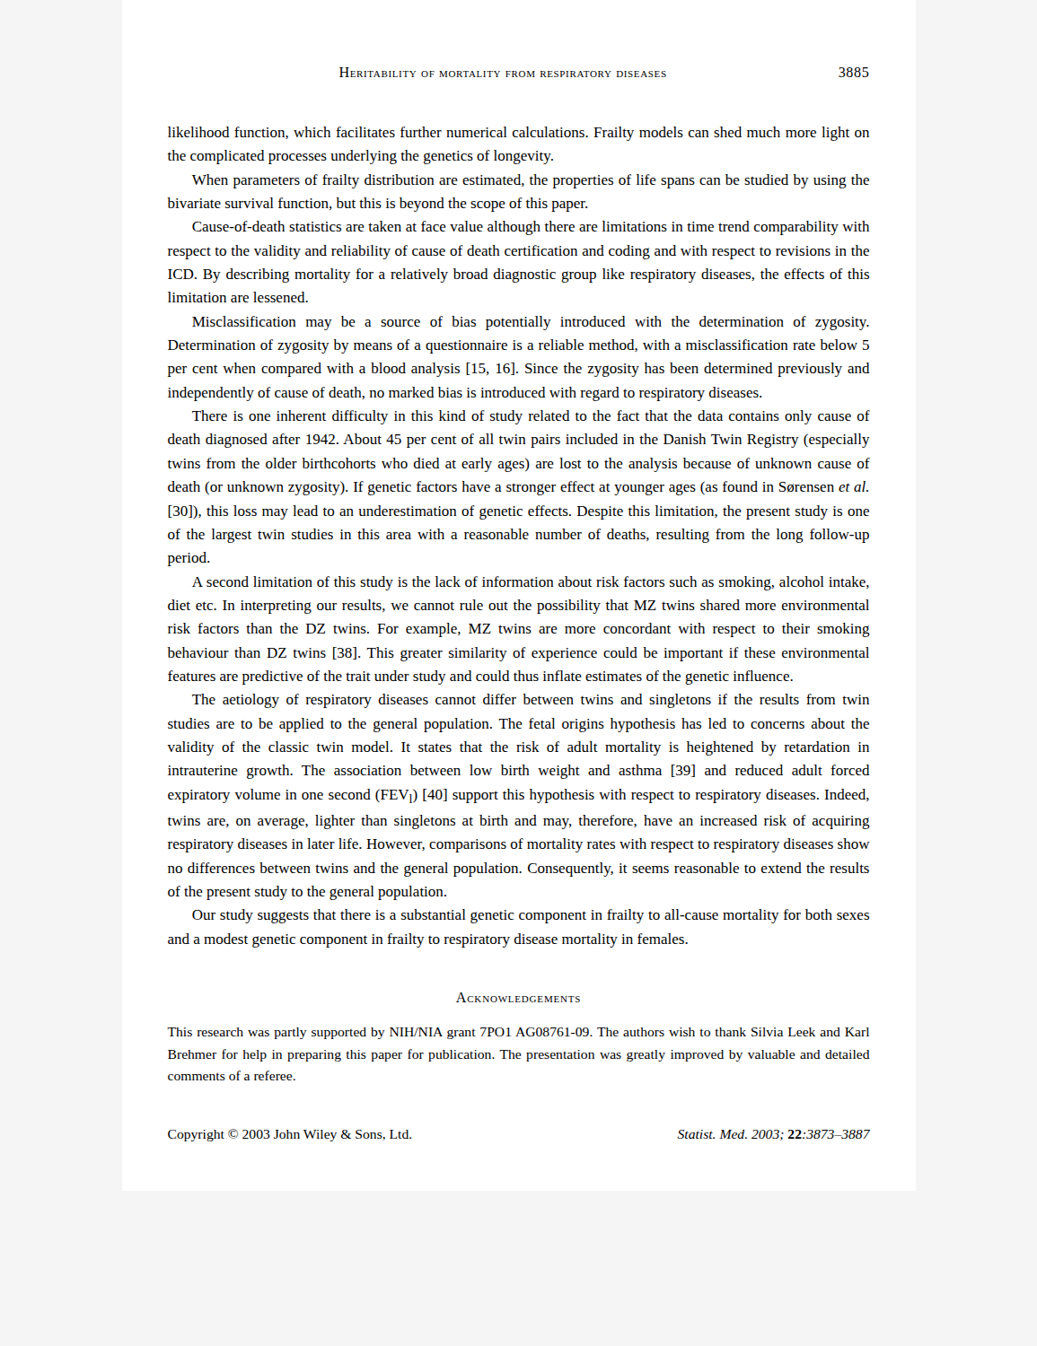Heritability of mortality from respiratory diseases 3885
likelihood function, which facilitates further numerical calculations. Frailty models can shed much more light on the complicated processes underlying the genetics of longevity.
When parameters of frailty distribution are estimated, the properties of life spans can be studied by using the bivariate survival function, but this is beyond the scope of this paper.
Cause-of-death statistics are taken at face value although there are limitations in time trend comparability with respect to the validity and reliability of cause of death certification and coding and with respect to revisions in the ICD. By describing mortality for a relatively broad diagnostic group like respiratory diseases, the effects of this limitation are lessened.
Misclassification may be a source of bias potentially introduced with the determination of zygosity. Determination of zygosity by means of a questionnaire is a reliable method, with a misclassification rate below 5 per cent when compared with a blood analysis [15, 16]. Since the zygosity has been determined previously and independently of cause of death, no marked bias is introduced with regard to respiratory diseases.
There is one inherent difficulty in this kind of study related to the fact that the data contains only cause of death diagnosed after 1942. About 45 per cent of all twin pairs included in the Danish Twin Registry (especially twins from the older birthcohorts who died at early ages) are lost to the analysis because of unknown cause of death (or unknown zygosity). If genetic factors have a stronger effect at younger ages (as found in Sørensen et al. [30]), this loss may lead to an underestimation of genetic effects. Despite this limitation, the present study is one of the largest twin studies in this area with a reasonable number of deaths, resulting from the long follow-up period.
A second limitation of this study is the lack of information about risk factors such as smoking, alcohol intake, diet etc. In interpreting our results, we cannot rule out the possibility that MZ twins shared more environmental risk factors than the DZ twins. For example, MZ twins are more concordant with respect to their smoking behaviour than DZ twins [38]. This greater similarity of experience could be important if these environmental features are predictive of the trait under study and could thus inflate estimates of the genetic influence.
The aetiology of respiratory diseases cannot differ between twins and singletons if the results from twin studies are to be applied to the general population. The fetal origins hypothesis has led to concerns about the validity of the classic twin model. It states that the risk of adult mortality is heightened by retardation in intrauterine growth. The association between low birth weight and asthma [39] and reduced adult forced expiratory volume in one second (FEVl) [40] support this hypothesis with respect to respiratory diseases. Indeed, twins are, on average, lighter than singletons at birth and may, therefore, have an increased risk of acquiring respiratory diseases in later life. However, comparisons of mortality rates with respect to respiratory diseases show no differences between twins and the general population. Consequently, it seems reasonable to extend the results of the present study to the general population.
Our study suggests that there is a substantial genetic component in frailty to all-cause mortality for both sexes and a modest genetic component in frailty to respiratory disease mortality in females.
Acknowledgements
This research was partly supported by NIH/NIA grant 7PO1 AG08761-09. The authors wish to thank Silvia Leek and Karl Brehmer for help in preparing this paper for publication. The presentation was greatly improved by valuable and detailed comments of a referee.
Copyright © 2003 John Wiley & Sons, Ltd. Statist. Med. 2003; 22:3873–3887